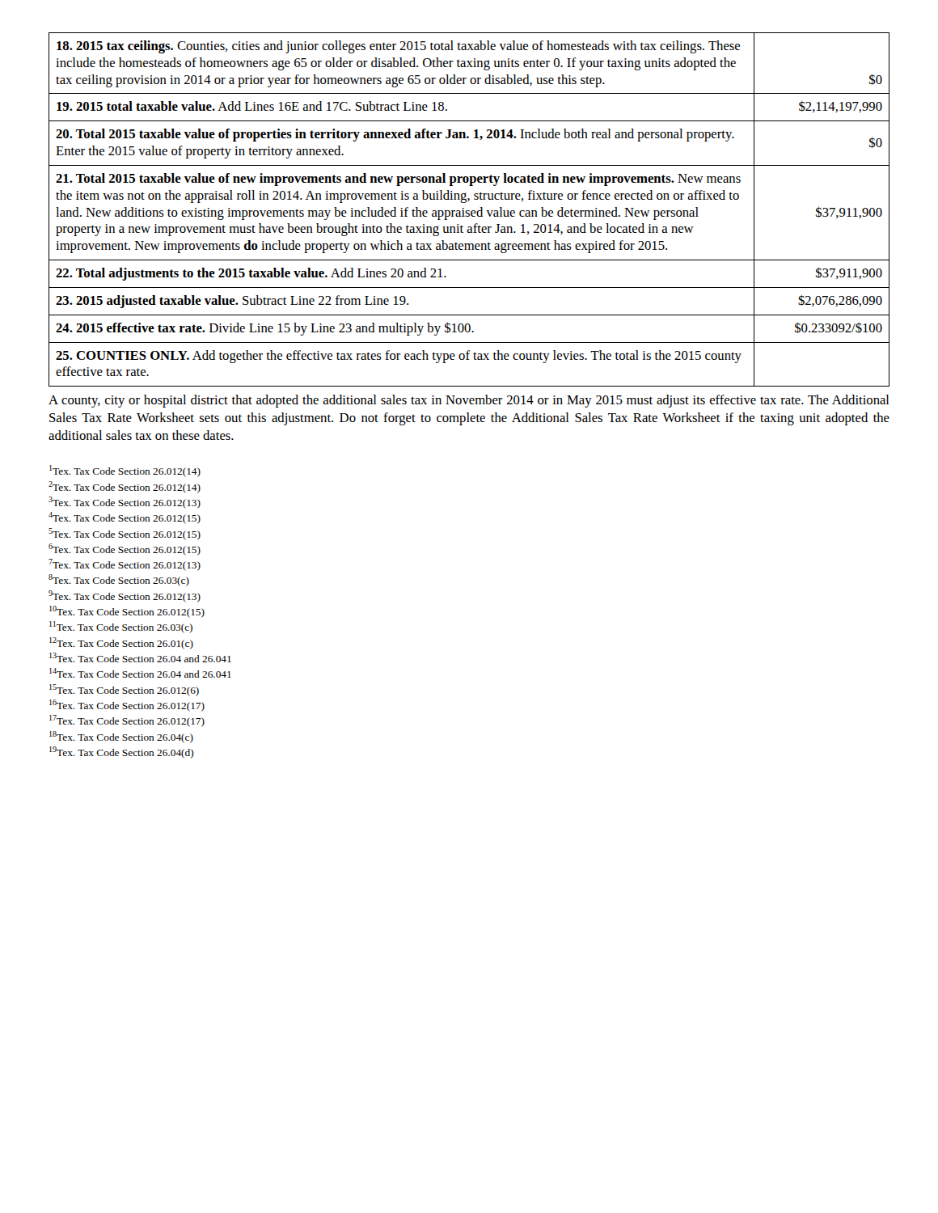| 18. 2015 tax ceilings. Counties, cities and junior colleges enter 2015 total taxable value of homesteads with tax ceilings. These include the homesteads of homeowners age 65 or older or disabled. Other taxing units enter 0. If your taxing units adopted the tax ceiling provision in 2014 or a prior year for homeowners age 65 or older or disabled, use this step. | $0 |
| 19. 2015 total taxable value. Add Lines 16E and 17C. Subtract Line 18. | $2,114,197,990 |
| 20. Total 2015 taxable value of properties in territory annexed after Jan. 1, 2014. Include both real and personal property. Enter the 2015 value of property in territory annexed. | $0 |
| 21. Total 2015 taxable value of new improvements and new personal property located in new improvements. New means the item was not on the appraisal roll in 2014. An improvement is a building, structure, fixture or fence erected on or affixed to land. New additions to existing improvements may be included if the appraised value can be determined. New personal property in a new improvement must have been brought into the taxing unit after Jan. 1, 2014, and be located in a new improvement. New improvements do include property on which a tax abatement agreement has expired for 2015. | $37,911,900 |
| 22. Total adjustments to the 2015 taxable value. Add Lines 20 and 21. | $37,911,900 |
| 23. 2015 adjusted taxable value. Subtract Line 22 from Line 19. | $2,076,286,090 |
| 24. 2015 effective tax rate. Divide Line 15 by Line 23 and multiply by $100. | $0.233092/$100 |
| 25. COUNTIES ONLY. Add together the effective tax rates for each type of tax the county levies. The total is the 2015 county effective tax rate. | |
A county, city or hospital district that adopted the additional sales tax in November 2014 or in May 2015 must adjust its effective tax rate. The Additional Sales Tax Rate Worksheet sets out this adjustment. Do not forget to complete the Additional Sales Tax Rate Worksheet if the taxing unit adopted the additional sales tax on these dates.
1Tex. Tax Code Section 26.012(14)
2Tex. Tax Code Section 26.012(14)
3Tex. Tax Code Section 26.012(13)
4Tex. Tax Code Section 26.012(15)
5Tex. Tax Code Section 26.012(15)
6Tex. Tax Code Section 26.012(15)
7Tex. Tax Code Section 26.012(13)
8Tex. Tax Code Section 26.03(c)
9Tex. Tax Code Section 26.012(13)
10Tex. Tax Code Section 26.012(15)
11Tex. Tax Code Section 26.03(c)
12Tex. Tax Code Section 26.01(c)
13Tex. Tax Code Section 26.04 and 26.041
14Tex. Tax Code Section 26.04 and 26.041
15Tex. Tax Code Section 26.012(6)
16Tex. Tax Code Section 26.012(17)
17Tex. Tax Code Section 26.012(17)
18Tex. Tax Code Section 26.04(c)
19Tex. Tax Code Section 26.04(d)